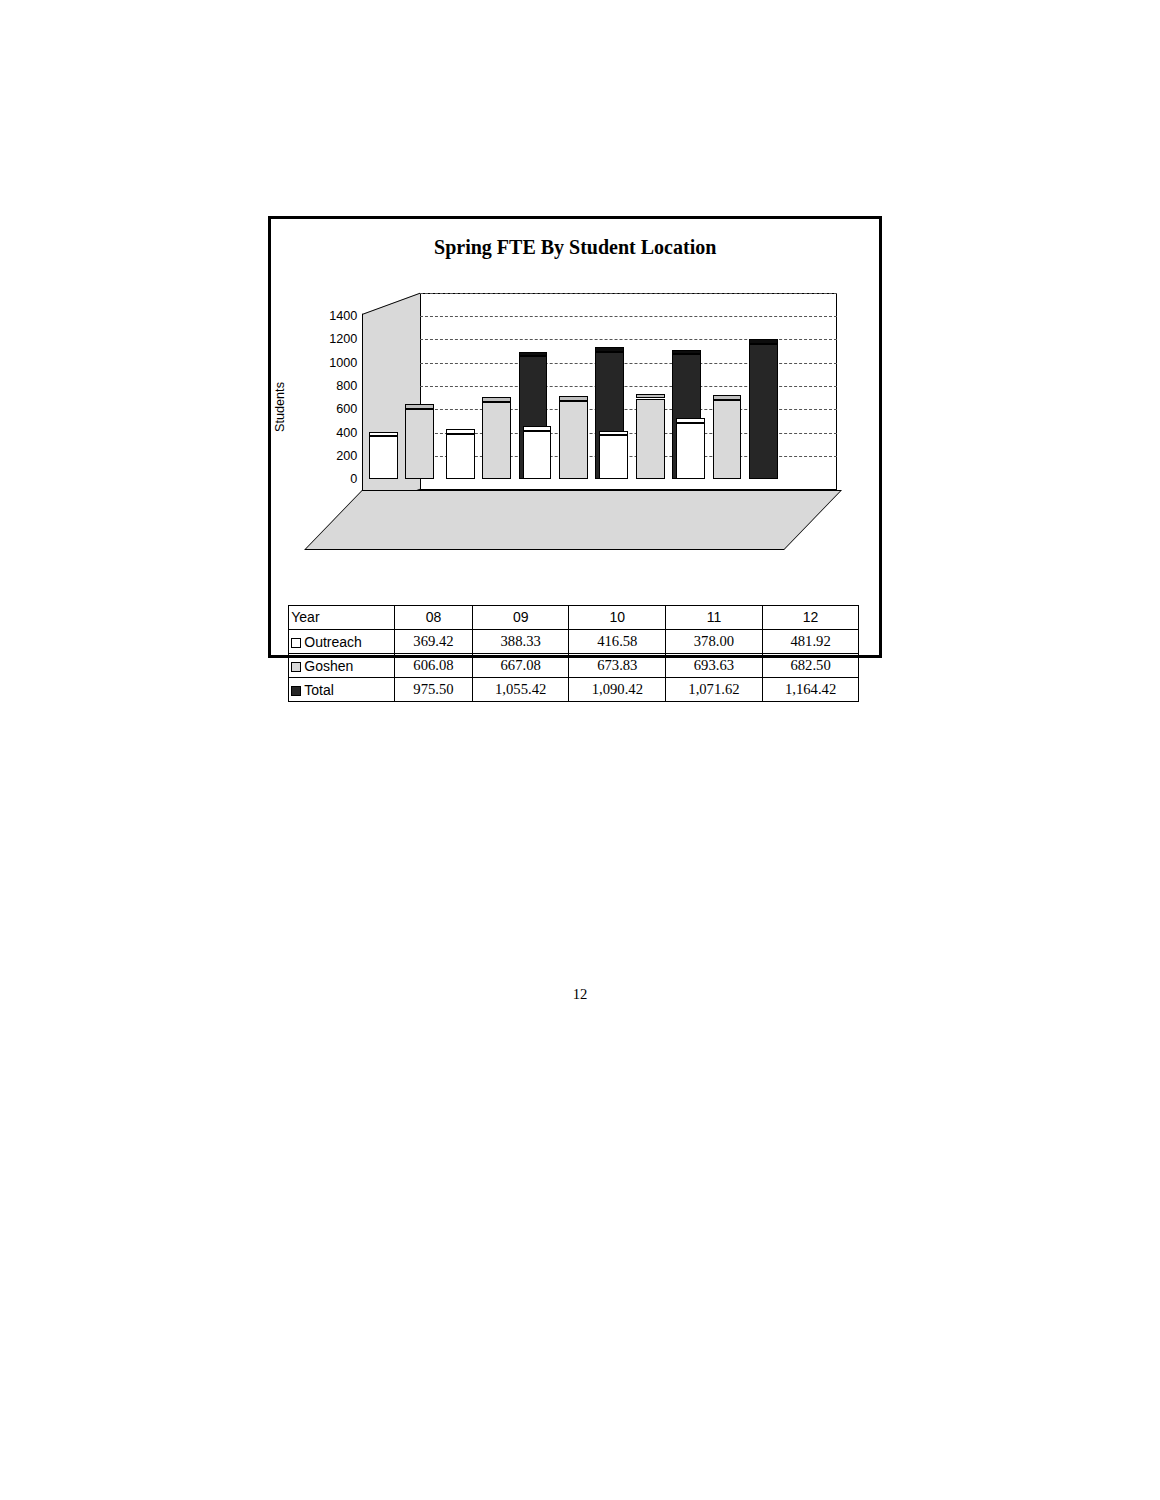Spring FTE By Student Location
1400
1200
1000
800
600
400
200
0
Students
| Year | 08 | 09 | 10 | 11 | 12 |
| Outreach | 369.42 | 388.33 | 416.58 | 378.00 | 481.92 |
| Goshen | 606.08 | 667.08 | 673.83 | 693.63 | 682.50 |
| Total | 975.50 | 1,055.42 | 1,090.42 | 1,071.62 | 1,164.42 |
12